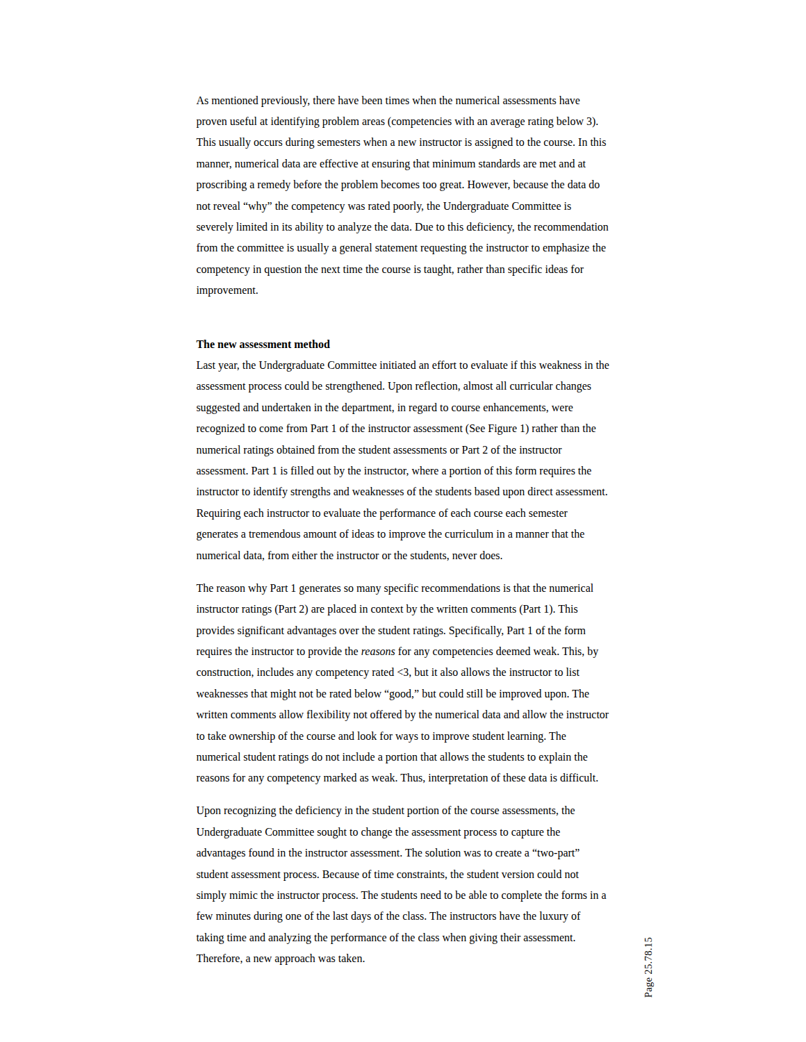As mentioned previously, there have been times when the numerical assessments have proven useful at identifying problem areas (competencies with an average rating below 3). This usually occurs during semesters when a new instructor is assigned to the course. In this manner, numerical data are effective at ensuring that minimum standards are met and at proscribing a remedy before the problem becomes too great. However, because the data do not reveal “why” the competency was rated poorly, the Undergraduate Committee is severely limited in its ability to analyze the data. Due to this deficiency, the recommendation from the committee is usually a general statement requesting the instructor to emphasize the competency in question the next time the course is taught, rather than specific ideas for improvement.
The new assessment method
Last year, the Undergraduate Committee initiated an effort to evaluate if this weakness in the assessment process could be strengthened. Upon reflection, almost all curricular changes suggested and undertaken in the department, in regard to course enhancements, were recognized to come from Part 1 of the instructor assessment (See Figure 1) rather than the numerical ratings obtained from the student assessments or Part 2 of the instructor assessment. Part 1 is filled out by the instructor, where a portion of this form requires the instructor to identify strengths and weaknesses of the students based upon direct assessment. Requiring each instructor to evaluate the performance of each course each semester generates a tremendous amount of ideas to improve the curriculum in a manner that the numerical data, from either the instructor or the students, never does.
The reason why Part 1 generates so many specific recommendations is that the numerical instructor ratings (Part 2) are placed in context by the written comments (Part 1). This provides significant advantages over the student ratings. Specifically, Part 1 of the form requires the instructor to provide the reasons for any competencies deemed weak. This, by construction, includes any competency rated <3, but it also allows the instructor to list weaknesses that might not be rated below “good,” but could still be improved upon. The written comments allow flexibility not offered by the numerical data and allow the instructor to take ownership of the course and look for ways to improve student learning. The numerical student ratings do not include a portion that allows the students to explain the reasons for any competency marked as weak. Thus, interpretation of these data is difficult.
Upon recognizing the deficiency in the student portion of the course assessments, the Undergraduate Committee sought to change the assessment process to capture the advantages found in the instructor assessment. The solution was to create a “two-part” student assessment process. Because of time constraints, the student version could not simply mimic the instructor process. The students need to be able to complete the forms in a few minutes during one of the last days of the class. The instructors have the luxury of taking time and analyzing the performance of the class when giving their assessment. Therefore, a new approach was taken.
Page 25.78.15